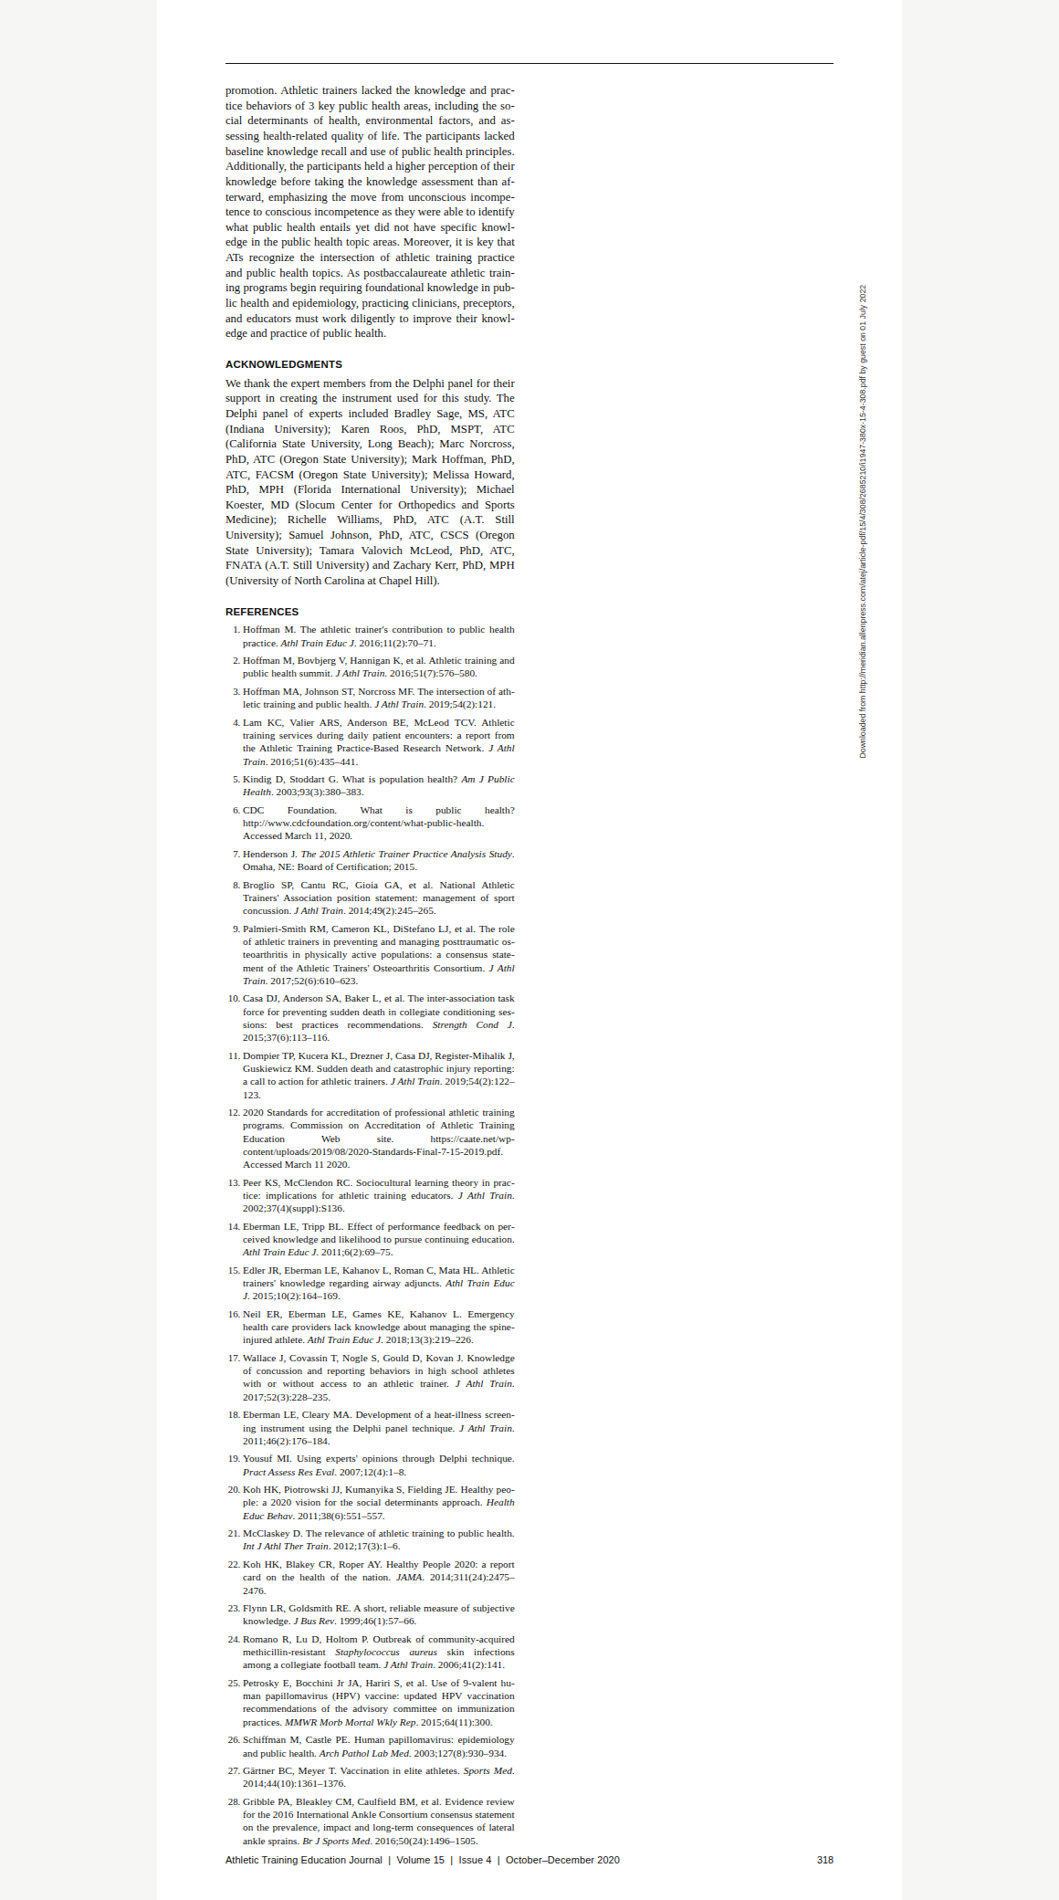Downloaded from http://meridian.allenpress.com/atej/article-pdf/15/4/308/2685210/i1947-380x-15-4-308.pdf by guest on 01 July 2022
promotion. Athletic trainers lacked the knowledge and practice behaviors of 3 key public health areas, including the social determinants of health, environmental factors, and assessing health-related quality of life. The participants lacked baseline knowledge recall and use of public health principles. Additionally, the participants held a higher perception of their knowledge before taking the knowledge assessment than afterward, emphasizing the move from unconscious incompetence to conscious incompetence as they were able to identify what public health entails yet did not have specific knowledge in the public health topic areas. Moreover, it is key that ATs recognize the intersection of athletic training practice and public health topics. As postbaccalaureate athletic training programs begin requiring foundational knowledge in public health and epidemiology, practicing clinicians, preceptors, and educators must work diligently to improve their knowledge and practice of public health.
ACKNOWLEDGMENTS
We thank the expert members from the Delphi panel for their support in creating the instrument used for this study. The Delphi panel of experts included Bradley Sage, MS, ATC (Indiana University); Karen Roos, PhD, MSPT, ATC (California State University, Long Beach); Marc Norcross, PhD, ATC (Oregon State University); Mark Hoffman, PhD, ATC, FACSM (Oregon State University); Melissa Howard, PhD, MPH (Florida International University); Michael Koester, MD (Slocum Center for Orthopedics and Sports Medicine); Richelle Williams, PhD, ATC (A.T. Still University); Samuel Johnson, PhD, ATC, CSCS (Oregon State University); Tamara Valovich McLeod, PhD, ATC, FNATA (A.T. Still University) and Zachary Kerr, PhD, MPH (University of North Carolina at Chapel Hill).
REFERENCES
Hoffman M. The athletic trainer's contribution to public health practice. Athl Train Educ J. 2016;11(2):70–71.
Hoffman M, Bovbjerg V, Hannigan K, et al. Athletic training and public health summit. J Athl Train. 2016;51(7):576–580.
Hoffman MA, Johnson ST, Norcross MF. The intersection of athletic training and public health. J Athl Train. 2019;54(2):121.
Lam KC, Valier ARS, Anderson BE, McLeod TCV. Athletic training services during daily patient encounters: a report from the Athletic Training Practice-Based Research Network. J Athl Train. 2016;51(6):435–441.
Kindig D, Stoddart G. What is population health? Am J Public Health. 2003;93(3):380–383.
CDC Foundation. What is public health? http://www.cdcfoundation.org/content/what-public-health. Accessed March 11, 2020.
Henderson J. The 2015 Athletic Trainer Practice Analysis Study. Omaha, NE: Board of Certification; 2015.
Broglio SP, Cantu RC, Gioia GA, et al. National Athletic Trainers' Association position statement: management of sport concussion. J Athl Train. 2014;49(2):245–265.
Palmieri-Smith RM, Cameron KL, DiStefano LJ, et al. The role of athletic trainers in preventing and managing posttraumatic osteoarthritis in physically active populations: a consensus statement of the Athletic Trainers' Osteoarthritis Consortium. J Athl Train. 2017;52(6):610–623.
Casa DJ, Anderson SA, Baker L, et al. The inter-association task force for preventing sudden death in collegiate conditioning sessions: best practices recommendations. Strength Cond J. 2015;37(6):113–116.
Dompier TP, Kucera KL, Drezner J, Casa DJ, Register-Mihalik J, Guskiewicz KM. Sudden death and catastrophic injury reporting: a call to action for athletic trainers. J Athl Train. 2019;54(2):122–123.
2020 Standards for accreditation of professional athletic training programs. Commission on Accreditation of Athletic Training Education Web site. https://caate.net/wp-content/uploads/2019/08/2020-Standards-Final-7-15-2019.pdf. Accessed March 11 2020.
Peer KS, McClendon RC. Sociocultural learning theory in practice: implications for athletic training educators. J Athl Train. 2002;37(4)(suppl):S136.
Eberman LE, Tripp BL. Effect of performance feedback on perceived knowledge and likelihood to pursue continuing education. Athl Train Educ J. 2011;6(2):69–75.
Edler JR, Eberman LE, Kahanov L, Roman C, Mata HL. Athletic trainers' knowledge regarding airway adjuncts. Athl Train Educ J. 2015;10(2):164–169.
Neil ER, Eberman LE, Games KE, Kahanov L. Emergency health care providers lack knowledge about managing the spine-injured athlete. Athl Train Educ J. 2018;13(3):219–226.
Wallace J, Covassin T, Nogle S, Gould D, Kovan J. Knowledge of concussion and reporting behaviors in high school athletes with or without access to an athletic trainer. J Athl Train. 2017;52(3):228–235.
Eberman LE, Cleary MA. Development of a heat-illness screening instrument using the Delphi panel technique. J Athl Train. 2011;46(2):176–184.
Yousuf MI. Using experts' opinions through Delphi technique. Pract Assess Res Eval. 2007;12(4):1–8.
Koh HK, Piotrowski JJ, Kumanyika S, Fielding JE. Healthy people: a 2020 vision for the social determinants approach. Health Educ Behav. 2011;38(6):551–557.
McClaskey D. The relevance of athletic training to public health. Int J Athl Ther Train. 2012;17(3):1–6.
Koh HK, Blakey CR, Roper AY. Healthy People 2020: a report card on the health of the nation. JAMA. 2014;311(24):2475–2476.
Flynn LR, Goldsmith RE. A short, reliable measure of subjective knowledge. J Bus Rev. 1999;46(1):57–66.
Romano R, Lu D, Holtom P. Outbreak of community-acquired methicillin-resistant Staphylococcus aureus skin infections among a collegiate football team. J Athl Train. 2006;41(2):141.
Petrosky E, Bocchini Jr JA, Hariri S, et al. Use of 9-valent human papillomavirus (HPV) vaccine: updated HPV vaccination recommendations of the advisory committee on immunization practices. MMWR Morb Mortal Wkly Rep. 2015;64(11):300.
Schiffman M, Castle PE. Human papillomavirus: epidemiology and public health. Arch Pathol Lab Med. 2003;127(8):930–934.
Gärtner BC, Meyer T. Vaccination in elite athletes. Sports Med. 2014;44(10):1361–1376.
Gribble PA, Bleakley CM, Caulfield BM, et al. Evidence review for the 2016 International Ankle Consortium consensus statement on the prevalence, impact and long-term consequences of lateral ankle sprains. Br J Sports Med. 2016;50(24):1496–1505.
Athletic Training Education Journal | Volume 15 | Issue 4 | October–December 2020
318